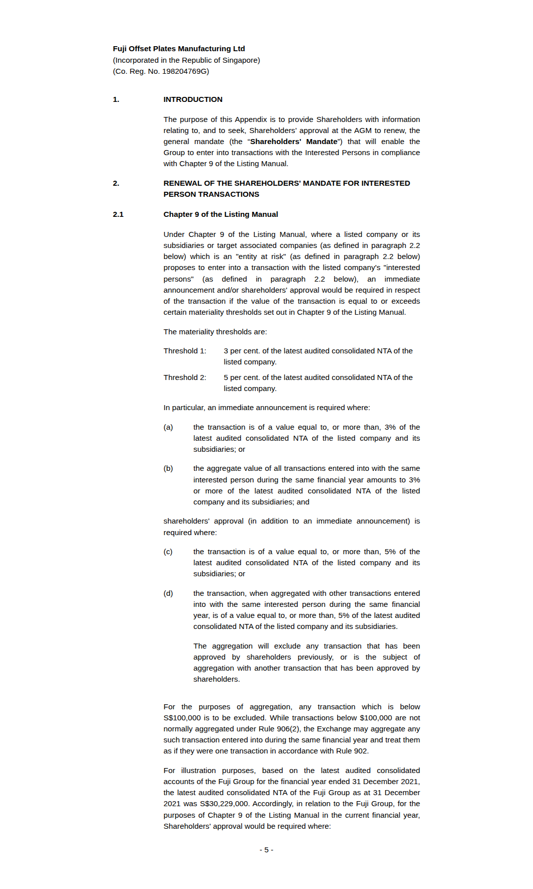Fuji Offset Plates Manufacturing Ltd
(Incorporated in the Republic of Singapore)
(Co. Reg. No. 198204769G)
1.
Introduction
The purpose of this Appendix is to provide Shareholders with information relating to, and to seek, Shareholders’ approval at the AGM to renew, the general mandate (the “Shareholders' Mandate”) that will enable the Group to enter into transactions with the Interested Persons in compliance with Chapter 9 of the Listing Manual.
2.
Renewal of the Shareholders' Mandate for Interested Person Transactions
2.1
Chapter 9 of the Listing Manual
Under Chapter 9 of the Listing Manual, where a listed company or its subsidiaries or target associated companies (as defined in paragraph 2.2 below) which is an "entity at risk" (as defined in paragraph 2.2 below) proposes to enter into a transaction with the listed company's "interested persons" (as defined in paragraph 2.2 below), an immediate announcement and/or shareholders' approval would be required in respect of the transaction if the value of the transaction is equal to or exceeds certain materiality thresholds set out in Chapter 9 of the Listing Manual.
The materiality thresholds are:
Threshold 1:
3 per cent. of the latest audited consolidated NTA of the listed company.
Threshold 2:
5 per cent. of the latest audited consolidated NTA of the listed company.
In particular, an immediate announcement is required where:
(a)
the transaction is of a value equal to, or more than, 3% of the latest audited consolidated NTA of the listed company and its subsidiaries; or
(b)
the aggregate value of all transactions entered into with the same interested person during the same financial year amounts to 3% or more of the latest audited consolidated NTA of the listed company and its subsidiaries; and
shareholders' approval (in addition to an immediate announcement) is required where:
(c)
the transaction is of a value equal to, or more than, 5% of the latest audited consolidated NTA of the listed company and its subsidiaries; or
(d)
the transaction, when aggregated with other transactions entered into with the same interested person during the same financial year, is of a value equal to, or more than, 5% of the latest audited consolidated NTA of the listed company and its subsidiaries.
The aggregation will exclude any transaction that has been approved by shareholders previously, or is the subject of aggregation with another transaction that has been approved by shareholders.
For the purposes of aggregation, any transaction which is below S$100,000 is to be excluded. While transactions below $100,000 are not normally aggregated under Rule 906(2), the Exchange may aggregate any such transaction entered into during the same financial year and treat them as if they were one transaction in accordance with Rule 902.
For illustration purposes, based on the latest audited consolidated accounts of the Fuji Group for the financial year ended 31 December 2021, the latest audited consolidated NTA of the Fuji Group as at 31 December 2021 was S$30,229,000. Accordingly, in relation to the Fuji Group, for the purposes of Chapter 9 of the Listing Manual in the current financial year, Shareholders' approval would be required where:
- 5 -